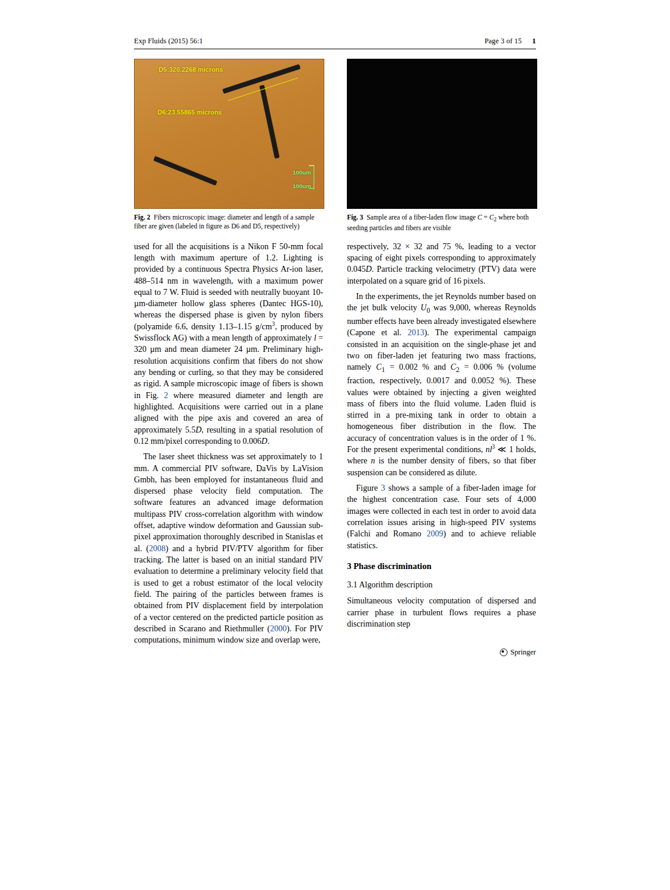Exp Fluids (2015) 56:1
Page 3 of 15 1
D5:320.2268 microns
D6:23.55865 microns
100um
100um
Fig. 2 Fibers microscopic image: diameter and length of a sample fiber are given (labeled in figure as D6 and D5, respectively)
Fig. 3 Sample area of a fiber-laden flow image C = C2 where both seeding particles and fibers are visible
used for all the acquisitions is a Nikon F 50-mm focal length with maximum aperture of 1.2. Lighting is provided by a continuous Spectra Physics Ar-ion laser, 488–514 nm in wavelength, with a maximum power equal to 7 W. Fluid is seeded with neutrally buoyant 10-µm-diameter hollow glass spheres (Dantec HGS-10), whereas the dispersed phase is given by nylon fibers (polyamide 6.6, density 1.13–1.15 g/cm3, produced by Swissflock AG) with a mean length of approximately l = 320 µm and mean diameter 24 µm. Preliminary high-resolution acquisitions confirm that fibers do not show any bending or curling, so that they may be considered as rigid. A sample microscopic image of fibers is shown in Fig. 2 where measured diameter and length are highlighted. Acquisitions were carried out in a plane aligned with the pipe axis and covered an area of approximately 5.5D, resulting in a spatial resolution of 0.12 mm/pixel corresponding to 0.006D.
The laser sheet thickness was set approximately to 1 mm. A commercial PIV software, DaVis by LaVision Gmbh, has been employed for instantaneous fluid and dispersed phase velocity field computation. The software features an advanced image deformation multipass PIV cross-correlation algorithm with window offset, adaptive window deformation and Gaussian sub-pixel approximation thoroughly described in Stanislas et al. (2008) and a hybrid PIV/PTV algorithm for fiber tracking. The latter is based on an initial standard PIV evaluation to determine a preliminary velocity field that is used to get a robust estimator of the local velocity field. The pairing of the particles between frames is obtained from PIV displacement field by interpolation of a vector centered on the predicted particle position as described in Scarano and Riethmuller (2000). For PIV computations, minimum window size and overlap were,
respectively, 32 × 32 and 75 %, leading to a vector spacing of eight pixels corresponding to approximately 0.045D. Particle tracking velocimetry (PTV) data were interpolated on a square grid of 16 pixels.
In the experiments, the jet Reynolds number based on the jet bulk velocity U0 was 9,000, whereas Reynolds number effects have been already investigated elsewhere (Capone et al. 2013). The experimental campaign consisted in an acquisition on the single-phase jet and two on fiber-laden jet featuring two mass fractions, namely C1 = 0.002 % and C2 = 0.006 % (volume fraction, respectively, 0.0017 and 0.0052 %). These values were obtained by injecting a given weighted mass of fibers into the fluid volume. Laden fluid is stirred in a pre-mixing tank in order to obtain a homogeneous fiber distribution in the flow. The accuracy of concentration values is in the order of 1 %. For the present experimental conditions, nl3 ≪ 1 holds, where n is the number density of fibers, so that fiber suspension can be considered as dilute.
Figure 3 shows a sample of a fiber-laden image for the highest concentration case. Four sets of 4,000 images were collected in each test in order to avoid data correlation issues arising in high-speed PIV systems (Falchi and Romano 2009) and to achieve reliable statistics.
3 Phase discrimination
3.1 Algorithm description
Simultaneous velocity computation of dispersed and carrier phase in turbulent flows requires a phase discrimination step
Springer